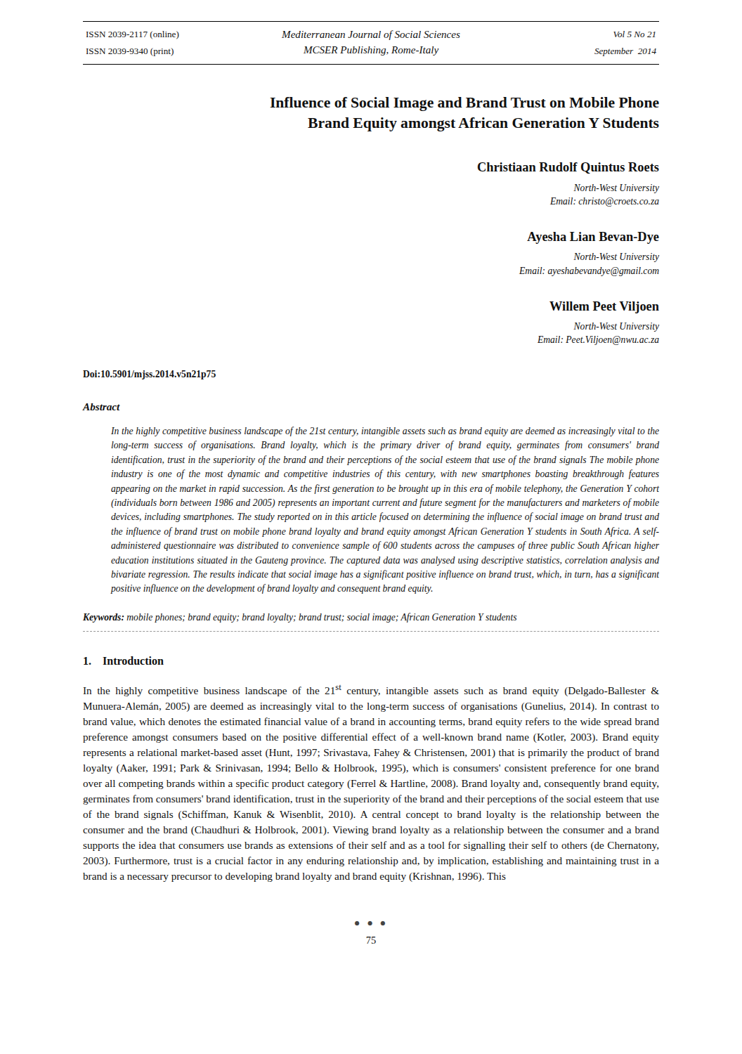| ISSN 2039-2117 (online) | Mediterranean Journal of Social Sciences MCSER Publishing, Rome-Italy | Vol 5 No 21 |
| ISSN 2039-9340 (print) | September 2014 |
Influence of Social Image and Brand Trust on Mobile Phone
Brand Equity amongst African Generation Y Students
Christiaan Rudolf Quintus Roets
North-West University
Email: christo@croets.co.za
Ayesha Lian Bevan-Dye
North-West University
Email: ayeshabevandye@gmail.com
Willem Peet Viljoen
North-West University
Email: Peet.Viljoen@nwu.ac.za
Doi:10.5901/mjss.2014.v5n21p75
Abstract
In the highly competitive business landscape of the 21st century, intangible assets such as brand equity are deemed as increasingly vital to the long-term success of organisations. Brand loyalty, which is the primary driver of brand equity, germinates from consumers' brand identification, trust in the superiority of the brand and their perceptions of the social esteem that use of the brand signals The mobile phone industry is one of the most dynamic and competitive industries of this century, with new smartphones boasting breakthrough features appearing on the market in rapid succession. As the first generation to be brought up in this era of mobile telephony, the Generation Y cohort (individuals born between 1986 and 2005) represents an important current and future segment for the manufacturers and marketers of mobile devices, including smartphones. The study reported on in this article focused on determining the influence of social image on brand trust and the influence of brand trust on mobile phone brand loyalty and brand equity amongst African Generation Y students in South Africa. A self-administered questionnaire was distributed to convenience sample of 600 students across the campuses of three public South African higher education institutions situated in the Gauteng province. The captured data was analysed using descriptive statistics, correlation analysis and bivariate regression. The results indicate that social image has a significant positive influence on brand trust, which, in turn, has a significant positive influence on the development of brand loyalty and consequent brand equity.
Keywords: mobile phones; brand equity; brand loyalty; brand trust; social image; African Generation Y students
1. Introduction
In the highly competitive business landscape of the 21st century, intangible assets such as brand equity (Delgado-Ballester & Munuera-Alemán, 2005) are deemed as increasingly vital to the long-term success of organisations (Gunelius, 2014). In contrast to brand value, which denotes the estimated financial value of a brand in accounting terms, brand equity refers to the wide spread brand preference amongst consumers based on the positive differential effect of a well-known brand name (Kotler, 2003). Brand equity represents a relational market-based asset (Hunt, 1997; Srivastava, Fahey & Christensen, 2001) that is primarily the product of brand loyalty (Aaker, 1991; Park & Srinivasan, 1994; Bello & Holbrook, 1995), which is consumers' consistent preference for one brand over all competing brands within a specific product category (Ferrel & Hartline, 2008). Brand loyalty and, consequently brand equity, germinates from consumers' brand identification, trust in the superiority of the brand and their perceptions of the social esteem that use of the brand signals (Schiffman, Kanuk & Wisenblit, 2010). A central concept to brand loyalty is the relationship between the consumer and the brand (Chaudhuri & Holbrook, 2001). Viewing brand loyalty as a relationship between the consumer and a brand supports the idea that consumers use brands as extensions of their self and as a tool for signalling their self to others (de Chernatony, 2003). Furthermore, trust is a crucial factor in any enduring relationship and, by implication, establishing and maintaining trust in a brand is a necessary precursor to developing brand loyalty and brand equity (Krishnan, 1996). This
● ● ●
75